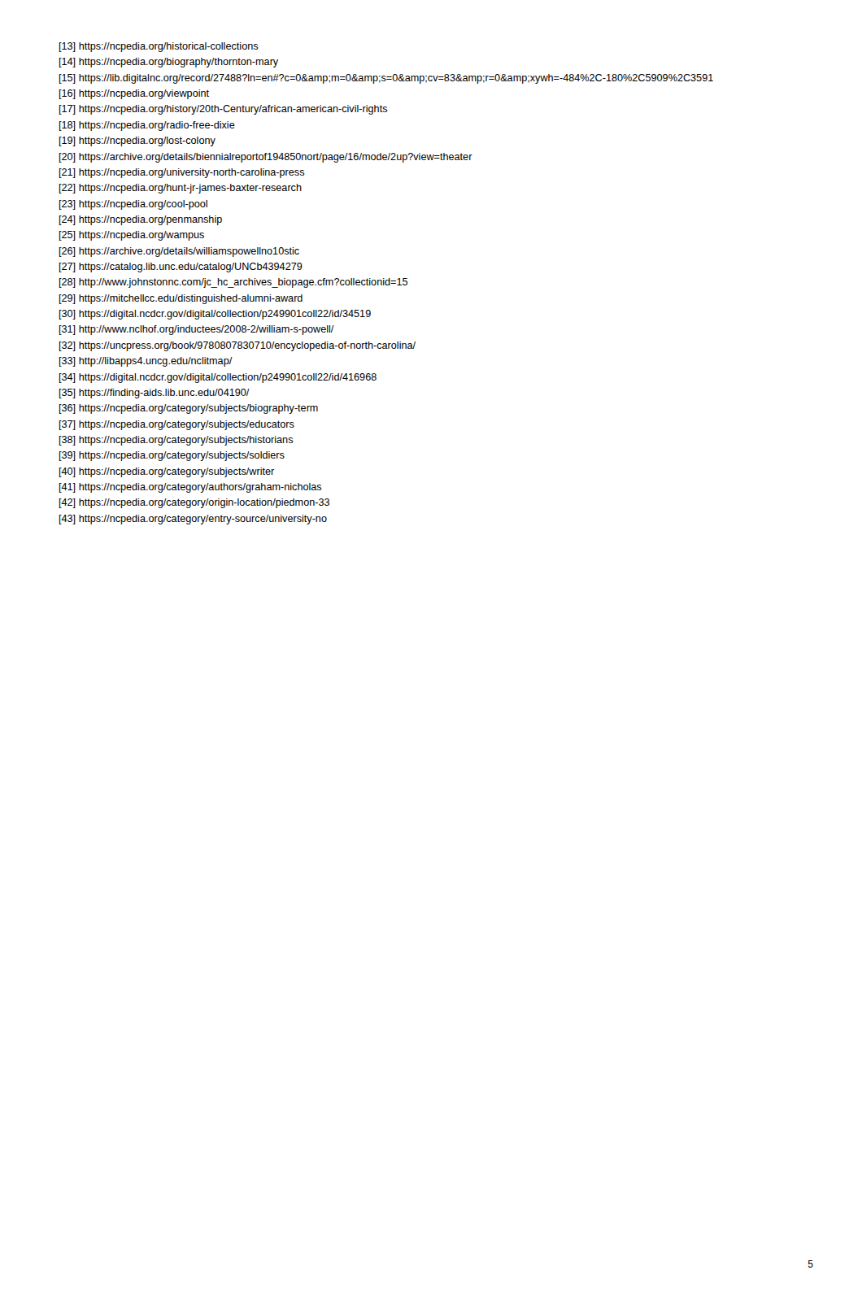[13] https://ncpedia.org/historical-collections
[14] https://ncpedia.org/biography/thornton-mary
[15] https://lib.digitalnc.org/record/27488?ln=en#?c=0&amp;m=0&amp;s=0&amp;cv=83&amp;r=0&amp;xywh=-484%2C-180%2C5909%2C3591
[16] https://ncpedia.org/viewpoint
[17] https://ncpedia.org/history/20th-Century/african-american-civil-rights
[18] https://ncpedia.org/radio-free-dixie
[19] https://ncpedia.org/lost-colony
[20] https://archive.org/details/biennialreportof194850nort/page/16/mode/2up?view=theater
[21] https://ncpedia.org/university-north-carolina-press
[22] https://ncpedia.org/hunt-jr-james-baxter-research
[23] https://ncpedia.org/cool-pool
[24] https://ncpedia.org/penmanship
[25] https://ncpedia.org/wampus
[26] https://archive.org/details/williamspowellno10stic
[27] https://catalog.lib.unc.edu/catalog/UNCb4394279
[28] http://www.johnstonnc.com/jc_hc_archives_biopage.cfm?collectionid=15
[29] https://mitchellcc.edu/distinguished-alumni-award
[30] https://digital.ncdcr.gov/digital/collection/p249901coll22/id/34519
[31] http://www.nclhof.org/inductees/2008-2/william-s-powell/
[32] https://uncpress.org/book/9780807830710/encyclopedia-of-north-carolina/
[33] http://libapps4.uncg.edu/nclitmap/
[34] https://digital.ncdcr.gov/digital/collection/p249901coll22/id/416968
[35] https://finding-aids.lib.unc.edu/04190/
[36] https://ncpedia.org/category/subjects/biography-term
[37] https://ncpedia.org/category/subjects/educators
[38] https://ncpedia.org/category/subjects/historians
[39] https://ncpedia.org/category/subjects/soldiers
[40] https://ncpedia.org/category/subjects/writer
[41] https://ncpedia.org/category/authors/graham-nicholas
[42] https://ncpedia.org/category/origin-location/piedmon-33
[43] https://ncpedia.org/category/entry-source/university-no
5